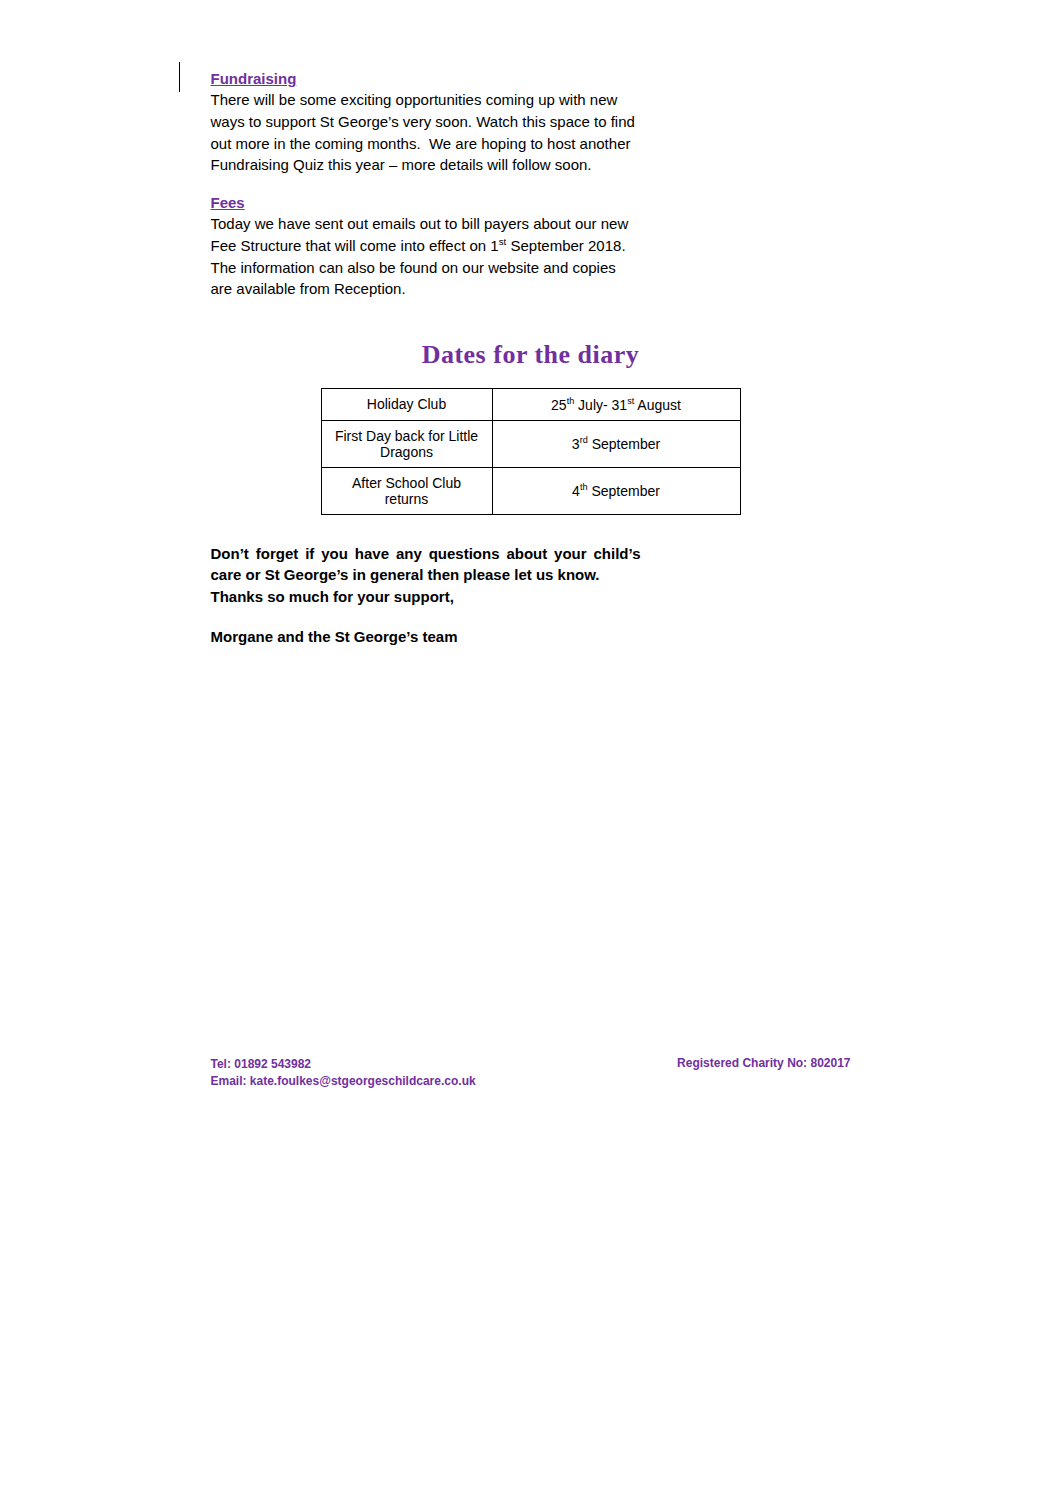Fundraising
There will be some exciting opportunities coming up with new ways to support St George’s very soon. Watch this space to find out more in the coming months. We are hoping to host another Fundraising Quiz this year – more details will follow soon.
Fees
Today we have sent out emails out to bill payers about our new Fee Structure that will come into effect on 1st September 2018. The information can also be found on our website and copies are available from Reception.
Dates for the diary
| Holiday Club | 25 th July- 31 st August |
| First Day back for Little Dragons | 3 rd September |
| After School Club returns | 4 th September |
Don’t forget if you have any questions about your child’s care or St George’s in general then please let us know.
Thanks so much for your support,
Morgane and the St George’s team
Tel: 01892 543982
Email: kate.foulkes@stgeorgeschildcare.co.uk
Registered Charity No: 802017